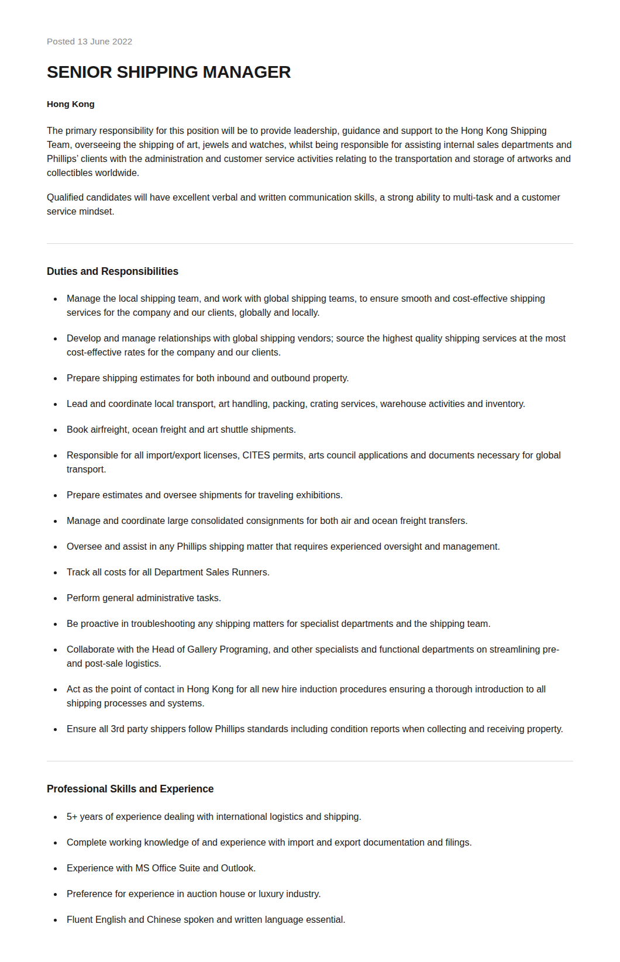Posted 13 June 2022
Senior Shipping Manager
Hong Kong
The primary responsibility for this position will be to provide leadership, guidance and support to the Hong Kong Shipping Team, overseeing the shipping of art, jewels and watches, whilst being responsible for assisting internal sales departments and Phillips’ clients with the administration and customer service activities relating to the transportation and storage of artworks and collectibles worldwide.
Qualified candidates will have excellent verbal and written communication skills, a strong ability to multi-task and a customer service mindset.
Duties and Responsibilities
Manage the local shipping team, and work with global shipping teams, to ensure smooth and cost-effective shipping services for the company and our clients, globally and locally.
Develop and manage relationships with global shipping vendors; source the highest quality shipping services at the most cost-effective rates for the company and our clients.
Prepare shipping estimates for both inbound and outbound property.
Lead and coordinate local transport, art handling, packing, crating services, warehouse activities and inventory.
Book airfreight, ocean freight and art shuttle shipments.
Responsible for all import/export licenses, CITES permits, arts council applications and documents necessary for global transport.
Prepare estimates and oversee shipments for traveling exhibitions.
Manage and coordinate large consolidated consignments for both air and ocean freight transfers.
Oversee and assist in any Phillips shipping matter that requires experienced oversight and management.
Track all costs for all Department Sales Runners.
Perform general administrative tasks.
Be proactive in troubleshooting any shipping matters for specialist departments and the shipping team.
Collaborate with the Head of Gallery Programing, and other specialists and functional departments on streamlining pre-and post-sale logistics.
Act as the point of contact in Hong Kong for all new hire induction procedures ensuring a thorough introduction to all shipping processes and systems.
Ensure all 3rd party shippers follow Phillips standards including condition reports when collecting and receiving property.
Professional Skills and Experience
5+ years of experience dealing with international logistics and shipping.
Complete working knowledge of and experience with import and export documentation and filings.
Experience with MS Office Suite and Outlook.
Preference for experience in auction house or luxury industry.
Fluent English and Chinese spoken and written language essential.